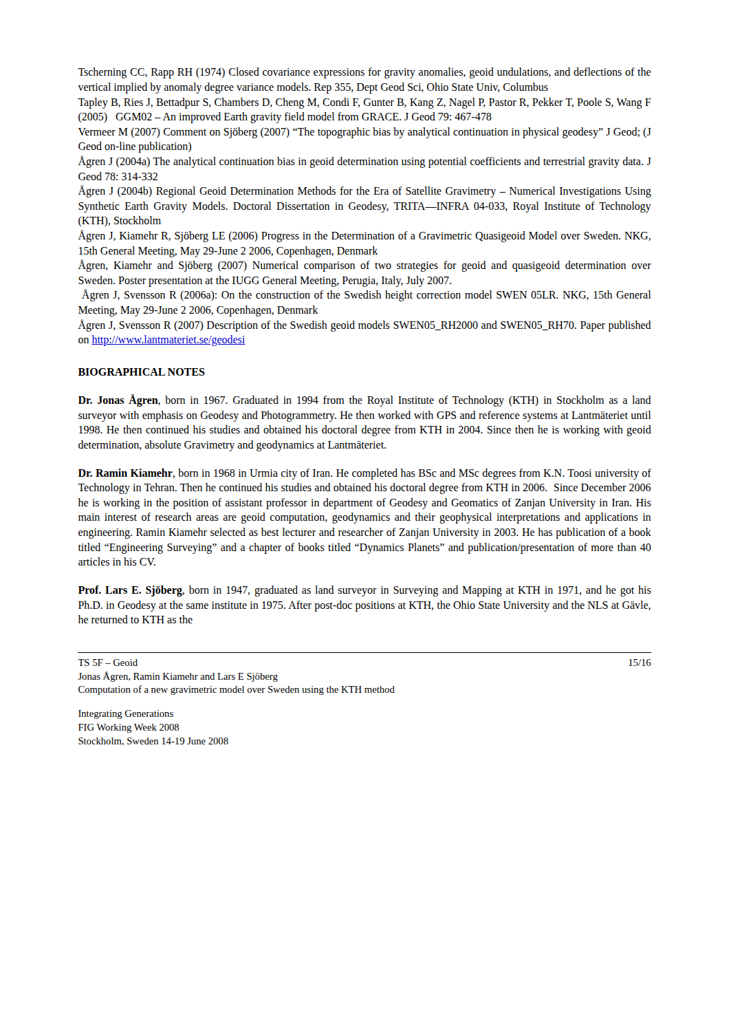Tscherning CC, Rapp RH (1974) Closed covariance expressions for gravity anomalies, geoid undulations, and deflections of the vertical implied by anomaly degree variance models. Rep 355, Dept Geod Sci, Ohio State Univ, Columbus
Tapley B, Ries J, Bettadpur S, Chambers D, Cheng M, Condi F, Gunter B, Kang Z, Nagel P, Pastor R, Pekker T, Poole S, Wang F (2005) GGM02 – An improved Earth gravity field model from GRACE. J Geod 79: 467-478
Vermeer M (2007) Comment on Sjöberg (2007) “The topographic bias by analytical continuation in physical geodesy” J Geod; (J Geod on-line publication)
Ågren J (2004a) The analytical continuation bias in geoid determination using potential coefficients and terrestrial gravity data. J Geod 78: 314-332
Ågren J (2004b) Regional Geoid Determination Methods for the Era of Satellite Gravimetry – Numerical Investigations Using Synthetic Earth Gravity Models. Doctoral Dissertation in Geodesy, TRITA—INFRA 04-033, Royal Institute of Technology (KTH), Stockholm
Ågren J, Kiamehr R, Sjöberg LE (2006) Progress in the Determination of a Gravimetric Quasigeoid Model over Sweden. NKG, 15th General Meeting, May 29-June 2 2006, Copenhagen, Denmark
Ågren, Kiamehr and Sjöberg (2007) Numerical comparison of two strategies for geoid and quasigeoid determination over Sweden. Poster presentation at the IUGG General Meeting, Perugia, Italy, July 2007.
Ågren J, Svensson R (2006a): On the construction of the Swedish height correction model SWEN 05LR. NKG, 15th General Meeting, May 29-June 2 2006, Copenhagen, Denmark
Ågren J, Svensson R (2007) Description of the Swedish geoid models SWEN05_RH2000 and SWEN05_RH70. Paper published on http://www.lantmateriet.se/geodesi
BIOGRAPHICAL NOTES
Dr. Jonas Ågren, born in 1967. Graduated in 1994 from the Royal Institute of Technology (KTH) in Stockholm as a land surveyor with emphasis on Geodesy and Photogrammetry. He then worked with GPS and reference systems at Lantmäteriet until 1998. He then continued his studies and obtained his doctoral degree from KTH in 2004. Since then he is working with geoid determination, absolute Gravimetry and geodynamics at Lantmäteriet.
Dr. Ramin Kiamehr, born in 1968 in Urmia city of Iran. He completed has BSc and MSc degrees from K.N. Toosi university of Technology in Tehran. Then he continued his studies and obtained his doctoral degree from KTH in 2006. Since December 2006 he is working in the position of assistant professor in department of Geodesy and Geomatics of Zanjan University in Iran. His main interest of research areas are geoid computation, geodynamics and their geophysical interpretations and applications in engineering. Ramin Kiamehr selected as best lecturer and researcher of Zanjan University in 2003. He has publication of a book titled “Engineering Surveying” and a chapter of books titled “Dynamics Planets” and publication/presentation of more than 40 articles in his CV.
Prof. Lars E. Sjöberg, born in 1947, graduated as land surveyor in Surveying and Mapping at KTH in 1971, and he got his Ph.D. in Geodesy at the same institute in 1975. After post-doc positions at KTH, the Ohio State University and the NLS at Gävle, he returned to KTH as the
15/16
TS 5F – Geoid
Jonas Ågren, Ramin Kiamehr and Lars E Sjöberg
Computation of a new gravimetric model over Sweden using the KTH method
Integrating Generations
FIG Working Week 2008
Stockholm, Sweden 14-19 June 2008